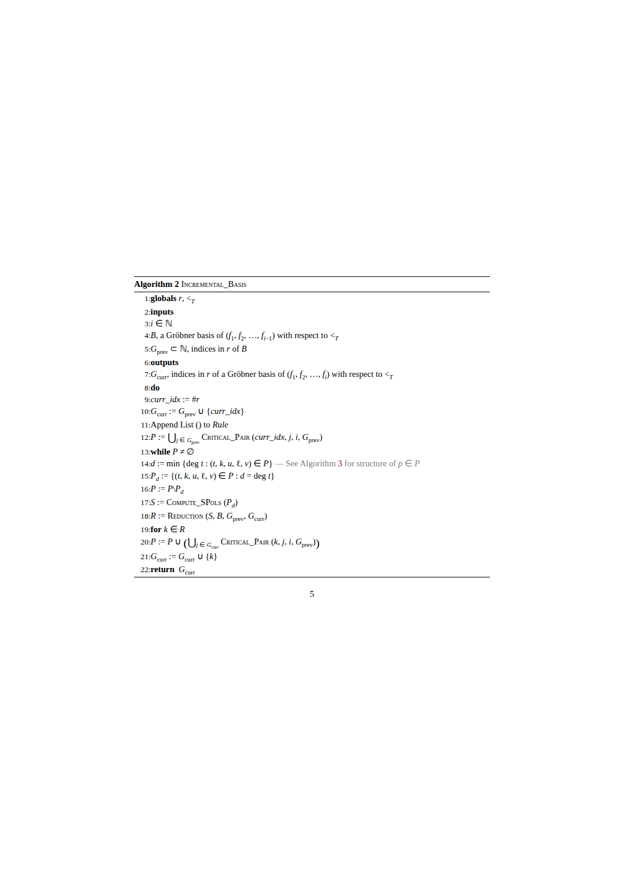Algorithm 2 Incremental_Basis
| 1: | globals r , < T |
| 2: | inputs |
| 3: | i ∈ ℕ |
| 4: | B , a Gröbner basis of ( f 1 , f 2 , …, f i −1 ) with respect to < T |
| 5: | G prev ⊂ ℕ, indices in r of B |
| 6: | outputs |
| 7: | G curr , indices in r of a Gröbner basis of ( f 1 , f 2 , …, f i ) with respect to < T |
| 8: | do |
| 9: | curr_idx := # r |
| 10: | G curr := G prev ∪ { curr_idx } |
| 11: | Append List () to Rule |
| 12: | P := ⋃ j ∈ G prev Critical_Pair ( curr_idx , j , i , G prev ) |
| 13: | while P ≠ ∅ |
| 14: | d := min {deg t : ( t , k , u , ℓ, v ) ∈ P } — See Algorithm 3 for structure of p ∈ P |
| 15: | P d := {( t , k , u , ℓ, v ) ∈ P : d = deg t } |
| 16: | P := P \ P d |
| 17: | S := Compute_SPols ( P d ) |
| 18: | R := Reduction ( S , B , G prev , G curr ) |
| 19: | for k ∈ R |
| 20: | P := P ∪ ( ⋃ j ∈ G curr Critical_Pair ( k , j , i , G prev ) ) |
| 21: | G curr := G curr ∪ { k } |
| 22: | return G curr |
5